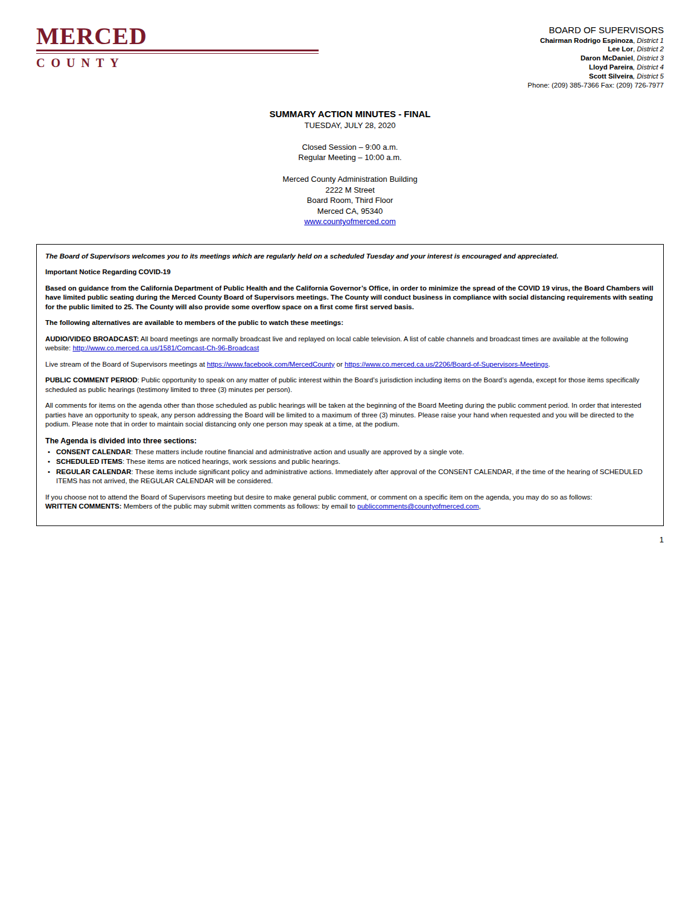MERCED
COUNTY
BOARD OF SUPERVISORS
Chairman Rodrigo Espinoza, District 1
Lee Lor, District 2
Daron McDaniel, District 3
Lloyd Pareira, District 4
Scott Silveira, District 5
Phone: (209) 385-7366 Fax: (209) 726-7977
SUMMARY ACTION MINUTES - FINAL
TUESDAY, JULY 28, 2020
Closed Session – 9:00 a.m.
Regular Meeting – 10:00 a.m.
Merced County Administration Building
2222 M Street
Board Room, Third Floor
Merced CA, 95340
www.countyofmerced.com
The Board of Supervisors welcomes you to its meetings which are regularly held on a scheduled Tuesday and your interest is encouraged and appreciated.
Important Notice Regarding COVID-19
Based on guidance from the California Department of Public Health and the California Governor’s Office, in order to minimize the spread of the COVID 19 virus, the Board Chambers will have limited public seating during the Merced County Board of Supervisors meetings. The County will conduct business in compliance with social distancing requirements with seating for the public limited to 25. The County will also provide some overflow space on a first come first served basis.
The following alternatives are available to members of the public to watch these meetings:
AUDIO/VIDEO BROADCAST: All board meetings are normally broadcast live and replayed on local cable television. A list of cable channels and broadcast times are available at the following website: http://www.co.merced.ca.us/1581/Comcast-Ch-96-Broadcast
Live stream of the Board of Supervisors meetings at https://www.facebook.com/MercedCounty or https://www.co.merced.ca.us/2206/Board-of-Supervisors-Meetings.
PUBLIC COMMENT PERIOD: Public opportunity to speak on any matter of public interest within the Board’s jurisdiction including items on the Board’s agenda, except for those items specifically scheduled as public hearings (testimony limited to three (3) minutes per person).
All comments for items on the agenda other than those scheduled as public hearings will be taken at the beginning of the Board Meeting during the public comment period. In order that interested parties have an opportunity to speak, any person addressing the Board will be limited to a maximum of three (3) minutes. Please raise your hand when requested and you will be directed to the podium. Please note that in order to maintain social distancing only one person may speak at a time, at the podium.
The Agenda is divided into three sections:
CONSENT CALENDAR: These matters include routine financial and administrative action and usually are approved by a single vote.
SCHEDULED ITEMS: These items are noticed hearings, work sessions and public hearings.
REGULAR CALENDAR: These items include significant policy and administrative actions. Immediately after approval of the CONSENT CALENDAR, if the time of the hearing of SCHEDULED ITEMS has not arrived, the REGULAR CALENDAR will be considered.
If you choose not to attend the Board of Supervisors meeting but desire to make general public comment, or comment on a specific item on the agenda, you may do so as follows:
WRITTEN COMMENTS: Members of the public may submit written comments as follows: by email to publiccomments@countyofmerced.com,
1